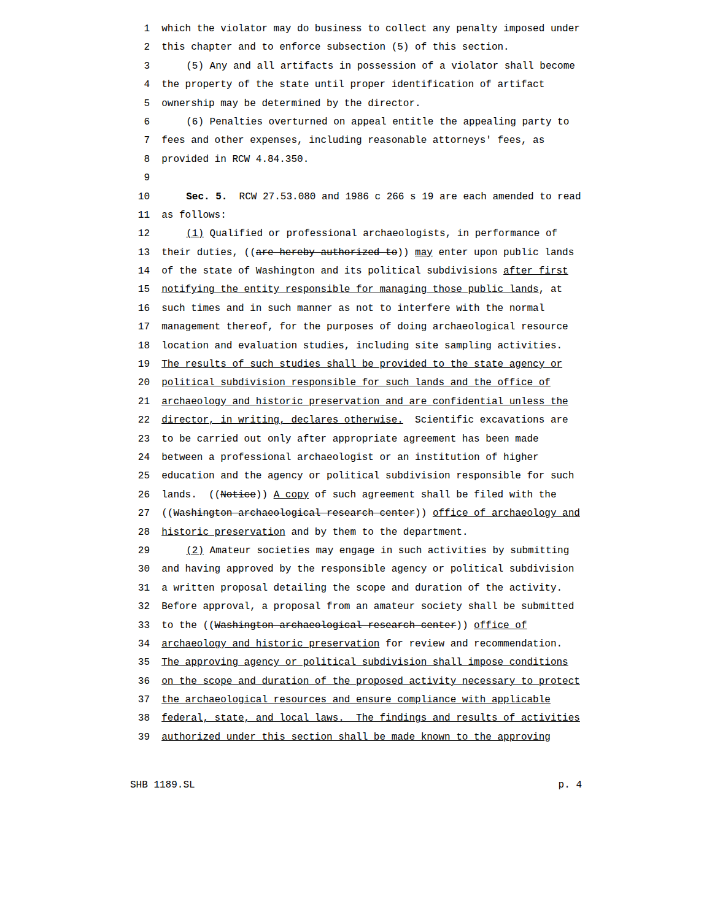which the violator may do business to collect any penalty imposed under
this chapter and to enforce subsection (5) of this section.
(5) Any and all artifacts in possession of a violator shall become
the property of the state until proper identification of artifact
ownership may be determined by the director.
(6) Penalties overturned on appeal entitle the appealing party to
fees and other expenses, including reasonable attorneys' fees, as
provided in RCW 4.84.350.
Sec. 5. RCW 27.53.080 and 1986 c 266 s 19 are each amended to read
as follows:
(1) Qualified or professional archaeologists, in performance of
their duties, ((are hereby authorized to)) may enter upon public lands
of the state of Washington and its political subdivisions after first
notifying the entity responsible for managing those public lands, at
such times and in such manner as not to interfere with the normal
management thereof, for the purposes of doing archaeological resource
location and evaluation studies, including site sampling activities.
The results of such studies shall be provided to the state agency or
political subdivision responsible for such lands and the office of
archaeology and historic preservation and are confidential unless the
director, in writing, declares otherwise. Scientific excavations are
to be carried out only after appropriate agreement has been made
between a professional archaeologist or an institution of higher
education and the agency or political subdivision responsible for such
lands. ((Notice)) A copy of such agreement shall be filed with the
((Washington archaeological research center)) office of archaeology and
historic preservation and by them to the department.
(2) Amateur societies may engage in such activities by submitting
and having approved by the responsible agency or political subdivision
a written proposal detailing the scope and duration of the activity.
Before approval, a proposal from an amateur society shall be submitted
to the ((Washington archaeological research center)) office of
archaeology and historic preservation for review and recommendation.
The approving agency or political subdivision shall impose conditions
on the scope and duration of the proposed activity necessary to protect
the archaeological resources and ensure compliance with applicable
federal, state, and local laws. The findings and results of activities
authorized under this section shall be made known to the approving
SHB 1189.SL
p. 4